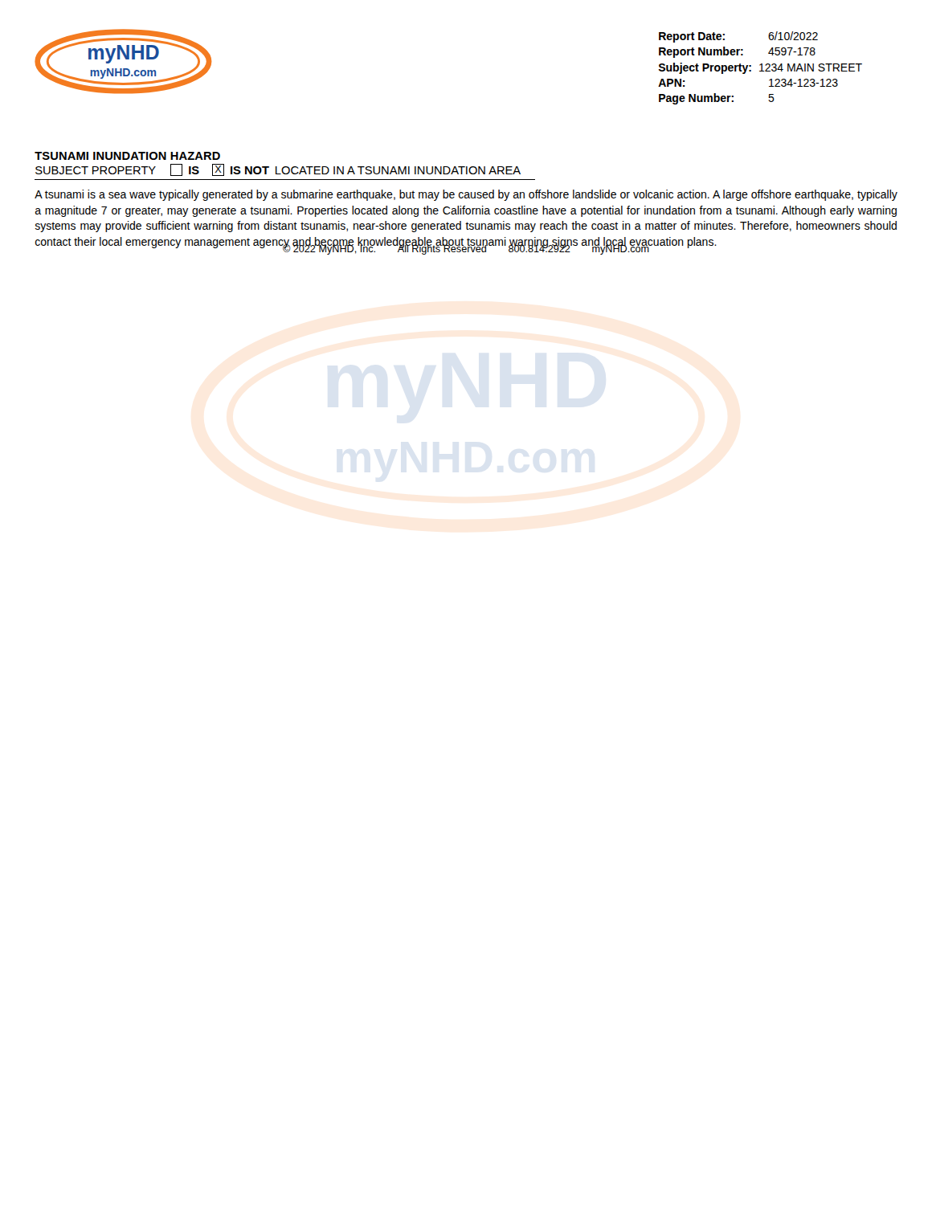myNHD myNHD.com
| Report Date: | 6/10/2022 |
| Report Number: | 4597-178 |
| Subject Property: | 1234 MAIN STREET |
| APN: | 1234-123-123 |
| Page Number: | 5 |
TSUNAMI INUNDATION HAZARD
SUBJECT PROPERTY IS X IS NOT LOCATED IN A TSUNAMI INUNDATION AREA
A tsunami is a sea wave typically generated by a submarine earthquake, but may be caused by an offshore landslide or volcanic action. A large offshore earthquake, typically a magnitude 7 or greater, may generate a tsunami. Properties located along the California coastline have a potential for inundation from a tsunami. Although early warning systems may provide sufficient warning from distant tsunamis, near-shore generated tsunamis may reach the coast in a matter of minutes. Therefore, homeowners should contact their local emergency management agency and become knowledgeable about tsunami warning signs and local evacuation plans.
myNHD myNHD.com
© 2022 MyNHD, Inc. All Rights Reserved 800.814.2922 myNHD.com